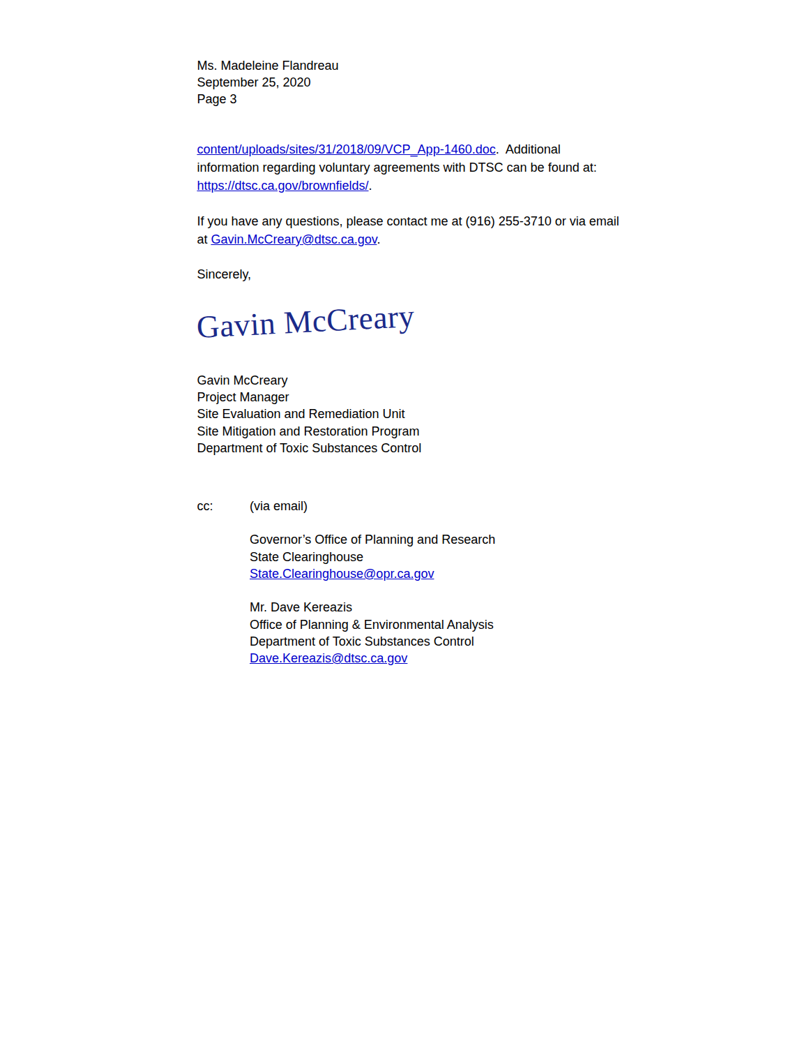Ms. Madeleine Flandreau
September 25, 2020
Page 3
content/uploads/sites/31/2018/09/VCP_App-1460.doc. Additional information regarding voluntary agreements with DTSC can be found at: https://dtsc.ca.gov/brownfields/.
If you have any questions, please contact me at (916) 255-3710 or via email at Gavin.McCreary@dtsc.ca.gov.
Sincerely,
Gavin McCreary
Gavin McCreary
Project Manager
Site Evaluation and Remediation Unit
Site Mitigation and Restoration Program
Department of Toxic Substances Control
cc:
(via email)
Governor’s Office of Planning and Research
State Clearinghouse
State.Clearinghouse@opr.ca.gov
Mr. Dave Kereazis
Office of Planning & Environmental Analysis
Department of Toxic Substances Control
Dave.Kereazis@dtsc.ca.gov